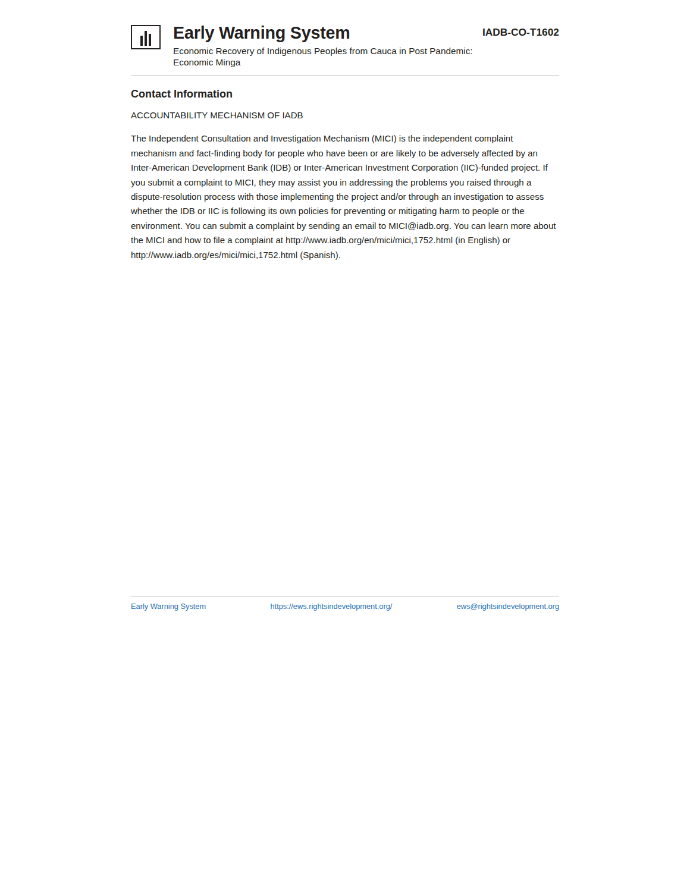Early Warning System
Economic Recovery of Indigenous Peoples from Cauca in Post Pandemic: Economic Minga
IADB-CO-T1602
Contact Information
ACCOUNTABILITY MECHANISM OF IADB
The Independent Consultation and Investigation Mechanism (MICI) is the independent complaint mechanism and fact-finding body for people who have been or are likely to be adversely affected by an Inter-American Development Bank (IDB) or Inter-American Investment Corporation (IIC)-funded project. If you submit a complaint to MICI, they may assist you in addressing the problems you raised through a dispute-resolution process with those implementing the project and/or through an investigation to assess whether the IDB or IIC is following its own policies for preventing or mitigating harm to people or the environment. You can submit a complaint by sending an email to MICI@iadb.org. You can learn more about the MICI and how to file a complaint at http://www.iadb.org/en/mici/mici,1752.html (in English) or http://www.iadb.org/es/mici/mici,1752.html (Spanish).
Early Warning System
https://ews.rightsindevelopment.org/
ews@rightsindevelopment.org